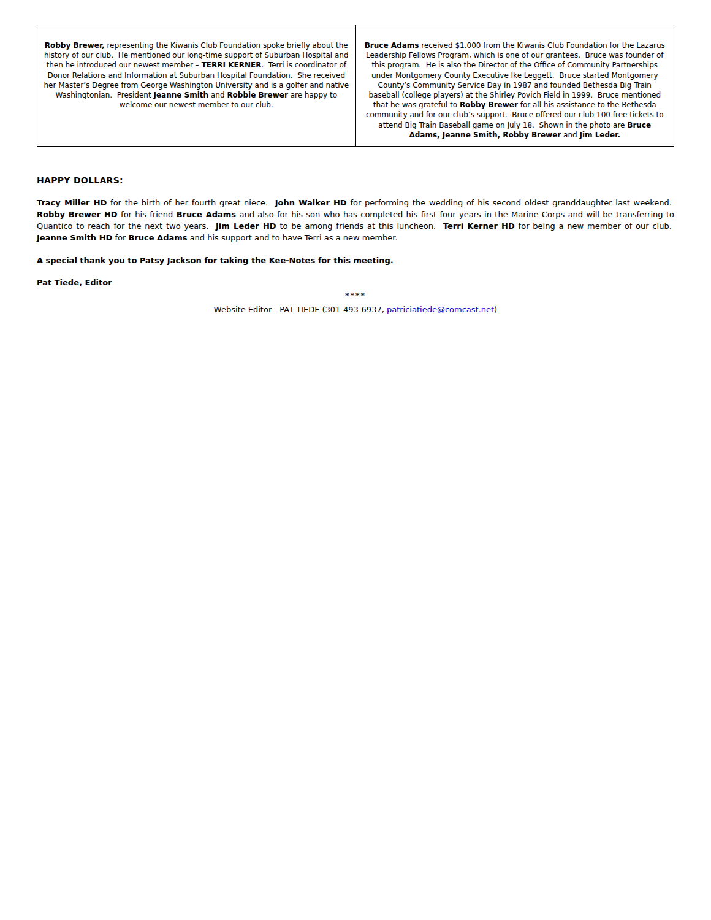| Robby Brewer, representing the Kiwanis Club Foundation spoke briefly about the history of our club. He mentioned our long-time support of Suburban Hospital and then he introduced our newest member – TERRI KERNER . Terri is coordinator of Donor Relations and Information at Suburban Hospital Foundation. She received her Master’s Degree from George Washington University and is a golfer and native Washingtonian. President Jeanne Smith and Robbie Brewer are happy to welcome our newest member to our club. | Bruce Adams received $1,000 from the Kiwanis Club Foundation for the Lazarus Leadership Fellows Program, which is one of our grantees. Bruce was founder of this program. He is also the Director of the Office of Community Partnerships under Montgomery County Executive Ike Leggett. Bruce started Montgomery County’s Community Service Day in 1987 and founded Bethesda Big Train baseball (college players) at the Shirley Povich Field in 1999. Bruce mentioned that he was grateful to Robby Brewer for all his assistance to the Bethesda community and for our club’s support. Bruce offered our club 100 free tickets to attend Big Train Baseball game on July 18. Shown in the photo are Bruce Adams, Jeanne Smith, Robby Brewer and Jim Leder. |
HAPPY DOLLARS:
Tracy Miller HD for the birth of her fourth great niece. John Walker HD for performing the wedding of his second oldest granddaughter last weekend. Robby Brewer HD for his friend Bruce Adams and also for his son who has completed his first four years in the Marine Corps and will be transferring to Quantico to reach for the next two years. Jim Leder HD to be among friends at this luncheon. Terri Kerner HD for being a new member of our club. Jeanne Smith HD for Bruce Adams and his support and to have Terri as a new member.
A special thank you to Patsy Jackson for taking the Kee-Notes for this meeting.
Pat Tiede, Editor
****
Website Editor - PAT TIEDE (301-493-6937, patriciatiede@comcast.net)